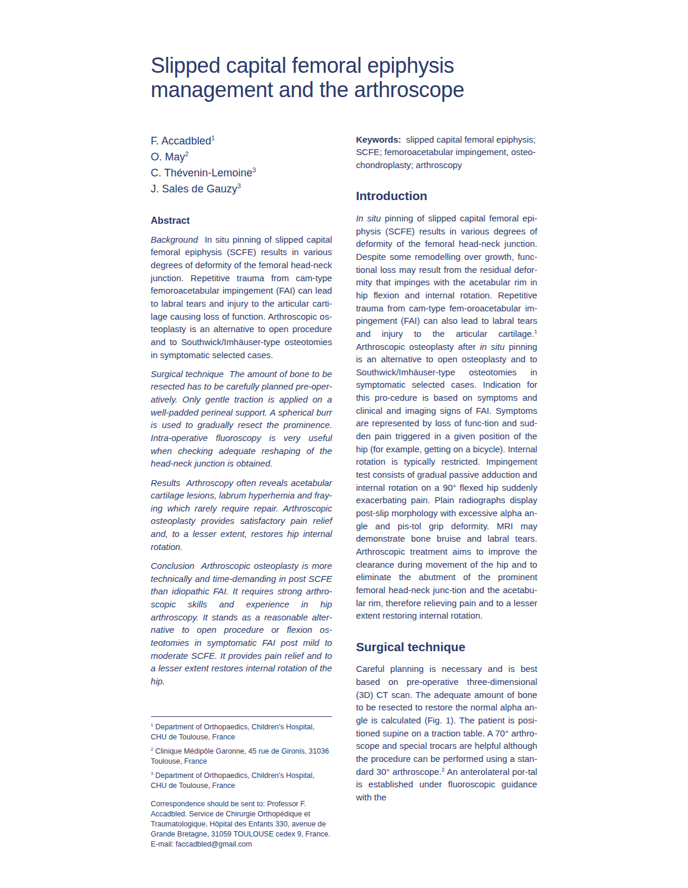Slipped capital femoral epiphysis management and the arthroscope
F. Accadbled1
O. May2
C. Thévenin-Lemoine3
J. Sales de Gauzy3
Abstract
Background In situ pinning of slipped capital femoral epiphysis (SCFE) results in various degrees of deformity of the femoral head-neck junction. Repetitive trauma from cam-type femoroacetabular impingement (FAI) can lead to labral tears and injury to the articular cartilage causing loss of function. Arthroscopic osteoplasty is an alternative to open procedure and to Southwick/Imhäuser-type osteotomies in symptomatic selected cases.
Surgical technique The amount of bone to be resected has to be carefully planned pre-operatively. Only gentle traction is applied on a well-padded perineal support. A spherical burr is used to gradually resect the prominence. Intra-operative fluoroscopy is very useful when checking adequate reshaping of the head-neck junction is obtained.
Results Arthroscopy often reveals acetabular cartilage lesions, labrum hyperhemia and fraying which rarely require repair. Arthroscopic osteoplasty provides satisfactory pain relief and, to a lesser extent, restores hip internal rotation.
Conclusion Arthroscopic osteoplasty is more technically and time-demanding in post SCFE than idiopathic FAI. It requires strong arthroscopic skills and experience in hip arthroscopy. It stands as a reasonable alternative to open procedure or flexion osteotomies in symptomatic FAI post mild to moderate SCFE. It provides pain relief and to a lesser extent restores internal rotation of the hip.
1 Department of Orthopaedics, Children's Hospital, CHU de Toulouse, France
2 Clinique Médipôle Garonne, 45 rue de Gironis, 31036 Toulouse, France
3 Department of Orthopaedics, Children's Hospital, CHU de Toulouse, France
Correspondence should be sent to: Professor F. Accadbled. Service de Chirurgie Orthopédique et Traumatologique, Hôpital des Enfants 330, avenue de Grande Bretagne, 31059 TOULOUSE cedex 9, France.
E-mail: faccadbled@gmail.com
Keywords: slipped capital femoral epiphysis; SCFE; femoroacetabular impingement, osteochondroplasty; arthroscopy
Introduction
In situ pinning of slipped capital femoral epiphysis (SCFE) results in various degrees of deformity of the femoral head-neck junction. Despite some remodelling over growth, functional loss may result from the residual deformity that impinges with the acetabular rim in hip flexion and internal rotation. Repetitive trauma from cam-type fem-oroacetabular impingement (FAI) can also lead to labral tears and injury to the articular cartilage.1 Arthroscopic osteoplasty after in situ pinning is an alternative to open osteoplasty and to Southwick/Imhäuser-type osteotomies in symptomatic selected cases. Indication for this pro-cedure is based on symptoms and clinical and imaging signs of FAI. Symptoms are represented by loss of func-tion and sudden pain triggered in a given position of the hip (for example, getting on a bicycle). Internal rotation is typically restricted. Impingement test consists of gradual passive adduction and internal rotation on a 90° flexed hip suddenly exacerbating pain. Plain radiographs display post-slip morphology with excessive alpha angle and pis-tol grip deformity. MRI may demonstrate bone bruise and labral tears. Arthroscopic treatment aims to improve the clearance during movement of the hip and to eliminate the abutment of the prominent femoral head-neck junc-tion and the acetabular rim, therefore relieving pain and to a lesser extent restoring internal rotation.
Surgical technique
Careful planning is necessary and is best based on pre-operative three-dimensional (3D) CT scan. The adequate amount of bone to be resected to restore the normal alpha angle is calculated (Fig. 1). The patient is positioned supine on a traction table. A 70° arthroscope and special trocars are helpful although the procedure can be performed using a standard 30° arthroscope.2 An anterolateral por-tal is established under fluoroscopic guidance with the